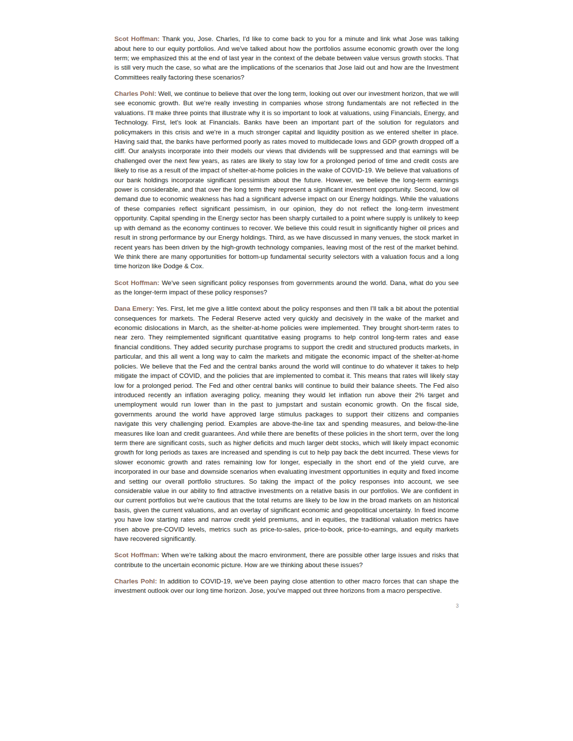Scot Hoffman: Thank you, Jose. Charles, I'd like to come back to you for a minute and link what Jose was talking about here to our equity portfolios. And we've talked about how the portfolios assume economic growth over the long term; we emphasized this at the end of last year in the context of the debate between value versus growth stocks. That is still very much the case, so what are the implications of the scenarios that Jose laid out and how are the Investment Committees really factoring these scenarios?
Charles Pohl: Well, we continue to believe that over the long term, looking out over our investment horizon, that we will see economic growth. But we're really investing in companies whose strong fundamentals are not reflected in the valuations. I'll make three points that illustrate why it is so important to look at valuations, using Financials, Energy, and Technology. First, let's look at Financials. Banks have been an important part of the solution for regulators and policymakers in this crisis and we're in a much stronger capital and liquidity position as we entered shelter in place. Having said that, the banks have performed poorly as rates moved to multidecade lows and GDP growth dropped off a cliff. Our analysts incorporate into their models our views that dividends will be suppressed and that earnings will be challenged over the next few years, as rates are likely to stay low for a prolonged period of time and credit costs are likely to rise as a result of the impact of shelter-at-home policies in the wake of COVID-19. We believe that valuations of our bank holdings incorporate significant pessimism about the future. However, we believe the long-term earnings power is considerable, and that over the long term they represent a significant investment opportunity. Second, low oil demand due to economic weakness has had a significant adverse impact on our Energy holdings. While the valuations of these companies reflect significant pessimism, in our opinion, they do not reflect the long-term investment opportunity. Capital spending in the Energy sector has been sharply curtailed to a point where supply is unlikely to keep up with demand as the economy continues to recover. We believe this could result in significantly higher oil prices and result in strong performance by our Energy holdings. Third, as we have discussed in many venues, the stock market in recent years has been driven by the high-growth technology companies, leaving most of the rest of the market behind. We think there are many opportunities for bottom-up fundamental security selectors with a valuation focus and a long time horizon like Dodge & Cox.
Scot Hoffman: We've seen significant policy responses from governments around the world. Dana, what do you see as the longer-term impact of these policy responses?
Dana Emery: Yes. First, let me give a little context about the policy responses and then I'll talk a bit about the potential consequences for markets. The Federal Reserve acted very quickly and decisively in the wake of the market and economic dislocations in March, as the shelter-at-home policies were implemented. They brought short-term rates to near zero. They reimplemented significant quantitative easing programs to help control long-term rates and ease financial conditions. They added security purchase programs to support the credit and structured products markets, in particular, and this all went a long way to calm the markets and mitigate the economic impact of the shelter-at-home policies. We believe that the Fed and the central banks around the world will continue to do whatever it takes to help mitigate the impact of COVID, and the policies that are implemented to combat it. This means that rates will likely stay low for a prolonged period. The Fed and other central banks will continue to build their balance sheets. The Fed also introduced recently an inflation averaging policy, meaning they would let inflation run above their 2% target and unemployment would run lower than in the past to jumpstart and sustain economic growth. On the fiscal side, governments around the world have approved large stimulus packages to support their citizens and companies navigate this very challenging period. Examples are above-the-line tax and spending measures, and below-the-line measures like loan and credit guarantees. And while there are benefits of these policies in the short term, over the long term there are significant costs, such as higher deficits and much larger debt stocks, which will likely impact economic growth for long periods as taxes are increased and spending is cut to help pay back the debt incurred. These views for slower economic growth and rates remaining low for longer, especially in the short end of the yield curve, are incorporated in our base and downside scenarios when evaluating investment opportunities in equity and fixed income and setting our overall portfolio structures. So taking the impact of the policy responses into account, we see considerable value in our ability to find attractive investments on a relative basis in our portfolios. We are confident in our current portfolios but we're cautious that the total returns are likely to be low in the broad markets on an historical basis, given the current valuations, and an overlay of significant economic and geopolitical uncertainty. In fixed income you have low starting rates and narrow credit yield premiums, and in equities, the traditional valuation metrics have risen above pre-COVID levels, metrics such as price-to-sales, price-to-book, price-to-earnings, and equity markets have recovered significantly.
Scot Hoffman: When we're talking about the macro environment, there are possible other large issues and risks that contribute to the uncertain economic picture. How are we thinking about these issues?
Charles Pohl: In addition to COVID-19, we've been paying close attention to other macro forces that can shape the investment outlook over our long time horizon. Jose, you've mapped out three horizons from a macro perspective.
3